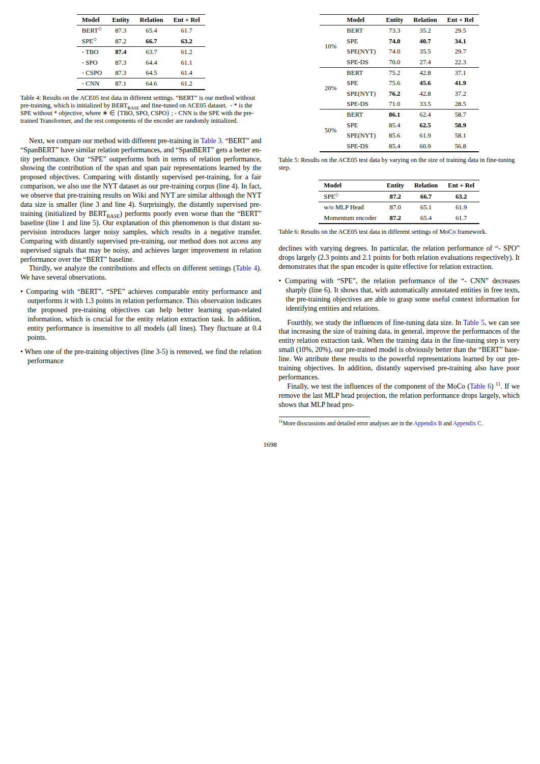| Model | Entity | Relation | Ent + Rel |
| --- | --- | --- | --- |
| BERT ◇ | 87.3 | 65.4 | 61.7 |
| SPE ◇ | 87.2 | 66.7 | 63.2 |
| - TBO | 87.4 | 63.7 | 61.2 |
| - SPO | 87.3 | 64.4 | 61.1 |
| - CSPO | 87.3 | 64.5 | 61.4 |
| - CNN | 87.1 | 64.6 | 61.2 |
Table 4: Results on the ACE05 test data in different settings. “BERT” is our method without pre-training, which is initialized by BERTBASE and fine-tuned on ACE05 dataset. - * is the SPE without * objective, where ∗ ∈ {TBO, SPO, CSPO} ; - CNN is the SPE with the pre-trained Transformer, and the rest components of the encoder are randomly initialized.
Next, we compare our method with different pre-training in Table 3. “BERT” and “SpanBERT” have similar relation performances, and “SpanBERT” gets a better entity performance. Our “SPE” outperforms both in terms of relation performance, showing the contribution of the span and span pair representations learned by the proposed objectives. Comparing with distantly supervised per-training, for a fair comparison, we also use the NYT dataset as our pre-training corpus (line 4). In fact, we observe that pre-training results on Wiki and NYT are similar although the NYT data size is smaller (line 3 and line 4). Surprisingly, the distantly supervised pre-training (initialized by BERTBASE) performs poorly even worse than the “BERT” baseline (line 1 and line 5). Our explanation of this phenomenon is that distant supervision introduces larger noisy samples, which results in a negative transfer. Comparing with distantly supervised pre-training, our method does not access any supervised signals that may be noisy, and achieves larger improvement in relation performance over the “BERT” baseline.
Thirdly, we analyze the contributions and effects on different settings (Table 4). We have several observations.
• Comparing with “BERT”, “SPE” achieves comparable entity performance and outperforms it with 1.3 points in relation performance. This observation indicates the proposed pre-training objectives can help better learning span-related information, which is crucial for the entity relation extraction task. In addition, entity performance is insensitive to all models (all lines). They fluctuate at 0.4 points.
• When one of the pre-training objectives (line 3-5) is removed, we find the relation performance
| | Model | Entity | Relation | Ent + Rel |
| --- | --- | --- | --- | --- |
| 10% | BERT | 73.3 | 35.2 | 29.5 |
| SPE | 74.0 | 40.7 | 34.1 |
| SPE(NYT) | 74.0 | 35.5 | 29.7 |
| SPE-DS | 70.0 | 27.4 | 22.3 |
| 20% | BERT | 75.2 | 42.8 | 37.1 |
| SPE | 75.6 | 45.6 | 41.9 |
| SPE(NYT) | 76.2 | 42.8 | 37.2 |
| SPE-DS | 71.0 | 33.5 | 28.5 |
| 50% | BERT | 86.1 | 62.4 | 58.7 |
| SPE | 85.4 | 62.5 | 58.9 |
| SPE(NYT) | 85.6 | 61.9 | 58.1 |
| SPE-DS | 85.4 | 60.9 | 56.8 |
Table 5: Results on the ACE05 test data by varying on the size of training data in fine-tuning step.
| Model | Entity | Relation | Ent + Rel |
| --- | --- | --- | --- |
| SPE ◇ | 87.2 | 66.7 | 63.2 |
| w/o MLP Head | 87.0 | 65.1 | 61.9 |
| Momentum encoder | 87.2 | 65.4 | 61.7 |
Table 6: Results on the ACE05 test data in different settings of MoCo framework.
declines with varying degrees. In particular, the relation performance of “- SPO” drops largely (2.3 points and 2.1 points for both relation evaluations respectively). It demonstrates that the span encoder is quite effective for relation extraction.
• Comparing with “SPE”, the relation performance of the “- CNN” decreases sharply (line 6). It shows that, with automatically annotated entities in free texts, the pre-training objectives are able to grasp some useful context information for identifying entities and relations.
Fourthly, we study the influences of fine-tuning data size. In Table 5, we can see that increasing the size of training data, in general, improve the performances of the entity relation extraction task. When the training data in the fine-tuning step is very small (10%, 20%), our pre-trained model is obviously better than the “BERT” baseline. We attribute these results to the powerful representations learned by our pre-training objectives. In addition, distantly supervised pre-training also have poor performances.
Finally, we test the influences of the component of the MoCo (Table 6) 11. If we remove the last MLP head projection, the relation performance drops largely, which shows that MLP head pro-
11More disscussions and detailed error analyses are in the Appendix B and Appendix C.
1698